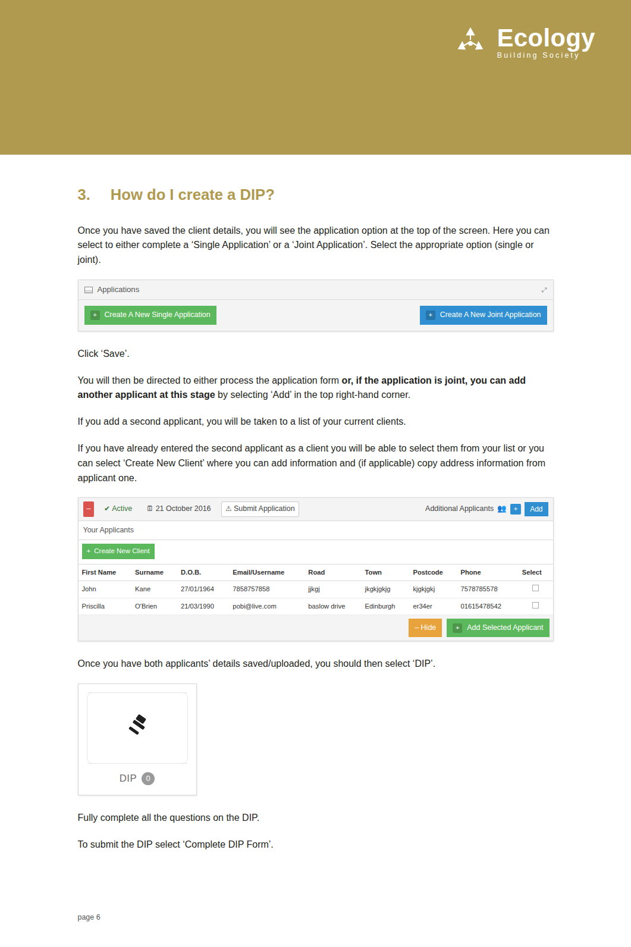Ecology
Building Society
3. How do I create a DIP?
Once you have saved the client details, you will see the application option at the top of the screen. Here you can select to either complete a ‘Single Application’ or a ‘Joint Application’. Select the appropriate option (single or joint).
Applications ⤢
+ Create A New Single Application + Create A New Joint Application
Click ‘Save’.
You will then be directed to either process the application form or, if the application is joint, you can add another applicant at this stage by selecting ‘Add’ in the top right-hand corner.
If you add a second applicant, you will be taken to a list of your current clients.
If you have already entered the second applicant as a client you will be able to select them from your list or you can select ‘Create New Client’ where you can add information and (if applicable) copy address information from applicant one.
– ✔ Active 🗓 21 October 2016 ⚠ Submit Application
Additional Applicants 👥 + Add
Your Applicants
+ Create New Client
| First Name | Surname | D.O.B. | Email/Username | Road | Town | Postcode | Phone | Select |
| --- | --- | --- | --- | --- | --- | --- | --- | --- |
| John | Kane | 27/01/1964 | 7858757858 | jjkgj | jkgkjgkjg | kjgkjgkj | 7578785578 | |
| Priscilla | O'Brien | 21/03/1990 | pobi@live.com | baslow drive | Edinburgh | er34er | 01615478542 | |
– Hide + Add Selected Applicant
Once you have both applicants’ details saved/uploaded, you should then select ‘DIP’.
DIP 0
Fully complete all the questions on the DIP.
To submit the DIP select ‘Complete DIP Form’.
page 6